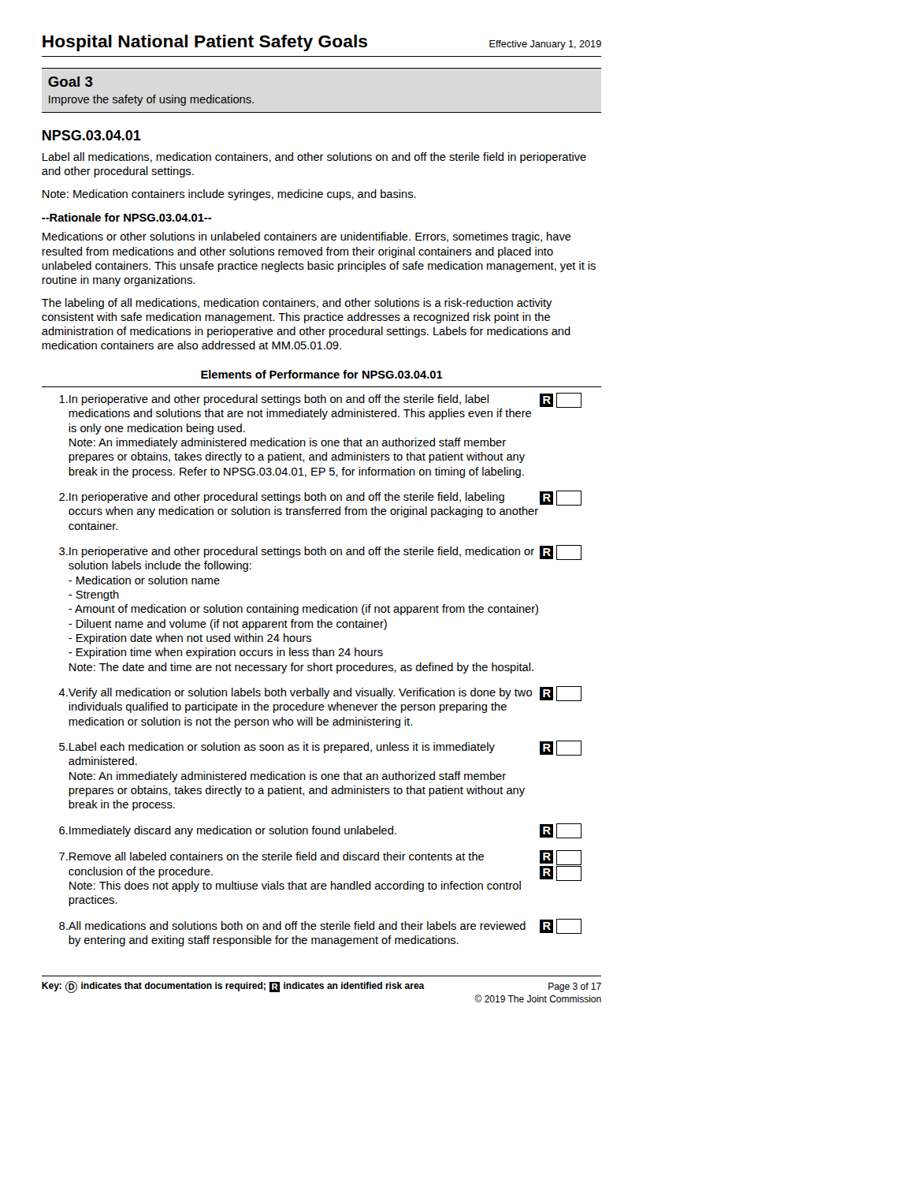Hospital National Patient Safety Goals
Effective January 1, 2019
Goal 3
Improve the safety of using medications.
NPSG.03.04.01
Label all medications, medication containers, and other solutions on and off the sterile field in perioperative and other procedural settings.
Note: Medication containers include syringes, medicine cups, and basins.
--Rationale for NPSG.03.04.01--
Medications or other solutions in unlabeled containers are unidentifiable. Errors, sometimes tragic, have resulted from medications and other solutions removed from their original containers and placed into unlabeled containers. This unsafe practice neglects basic principles of safe medication management, yet it is routine in many organizations.
The labeling of all medications, medication containers, and other solutions is a risk-reduction activity consistent with safe medication management. This practice addresses a recognized risk point in the administration of medications in perioperative and other procedural settings. Labels for medications and medication containers are also addressed at MM.05.01.09.
Elements of Performance for NPSG.03.04.01
| 1. | In perioperative and other procedural settings both on and off the sterile field, label medications and solutions that are not immediately administered. This applies even if there is only one medication being used. Note: An immediately administered medication is one that an authorized staff member prepares or obtains, takes directly to a patient, and administers to that patient without any break in the process. Refer to NPSG.03.04.01, EP 5, for information on timing of labeling. | R |
| 2. | In perioperative and other procedural settings both on and off the sterile field, labeling occurs when any medication or solution is transferred from the original packaging to another container. | R |
| 3. | In perioperative and other procedural settings both on and off the sterile field, medication or solution labels include the following: - Medication or solution name - Strength - Amount of medication or solution containing medication (if not apparent from the container) - Diluent name and volume (if not apparent from the container) - Expiration date when not used within 24 hours - Expiration time when expiration occurs in less than 24 hours Note: The date and time are not necessary for short procedures, as defined by the hospital. | R |
| 4. | Verify all medication or solution labels both verbally and visually. Verification is done by two individuals qualified to participate in the procedure whenever the person preparing the medication or solution is not the person who will be administering it. | R |
| 5. | Label each medication or solution as soon as it is prepared, unless it is immediately administered. Note: An immediately administered medication is one that an authorized staff member prepares or obtains, takes directly to a patient, and administers to that patient without any break in the process. | R |
| 6. | Immediately discard any medication or solution found unlabeled. | R |
| 7. | Remove all labeled containers on the sterile field and discard their contents at the conclusion of the procedure. Note: This does not apply to multiuse vials that are handled according to infection control practices. | R R |
| 8. | All medications and solutions both on and off the sterile field and their labels are reviewed by entering and exiting staff responsible for the management of medications. | R |
Key: D indicates that documentation is required; R indicates an identified risk area
Page 3 of 17
© 2019 The Joint Commission